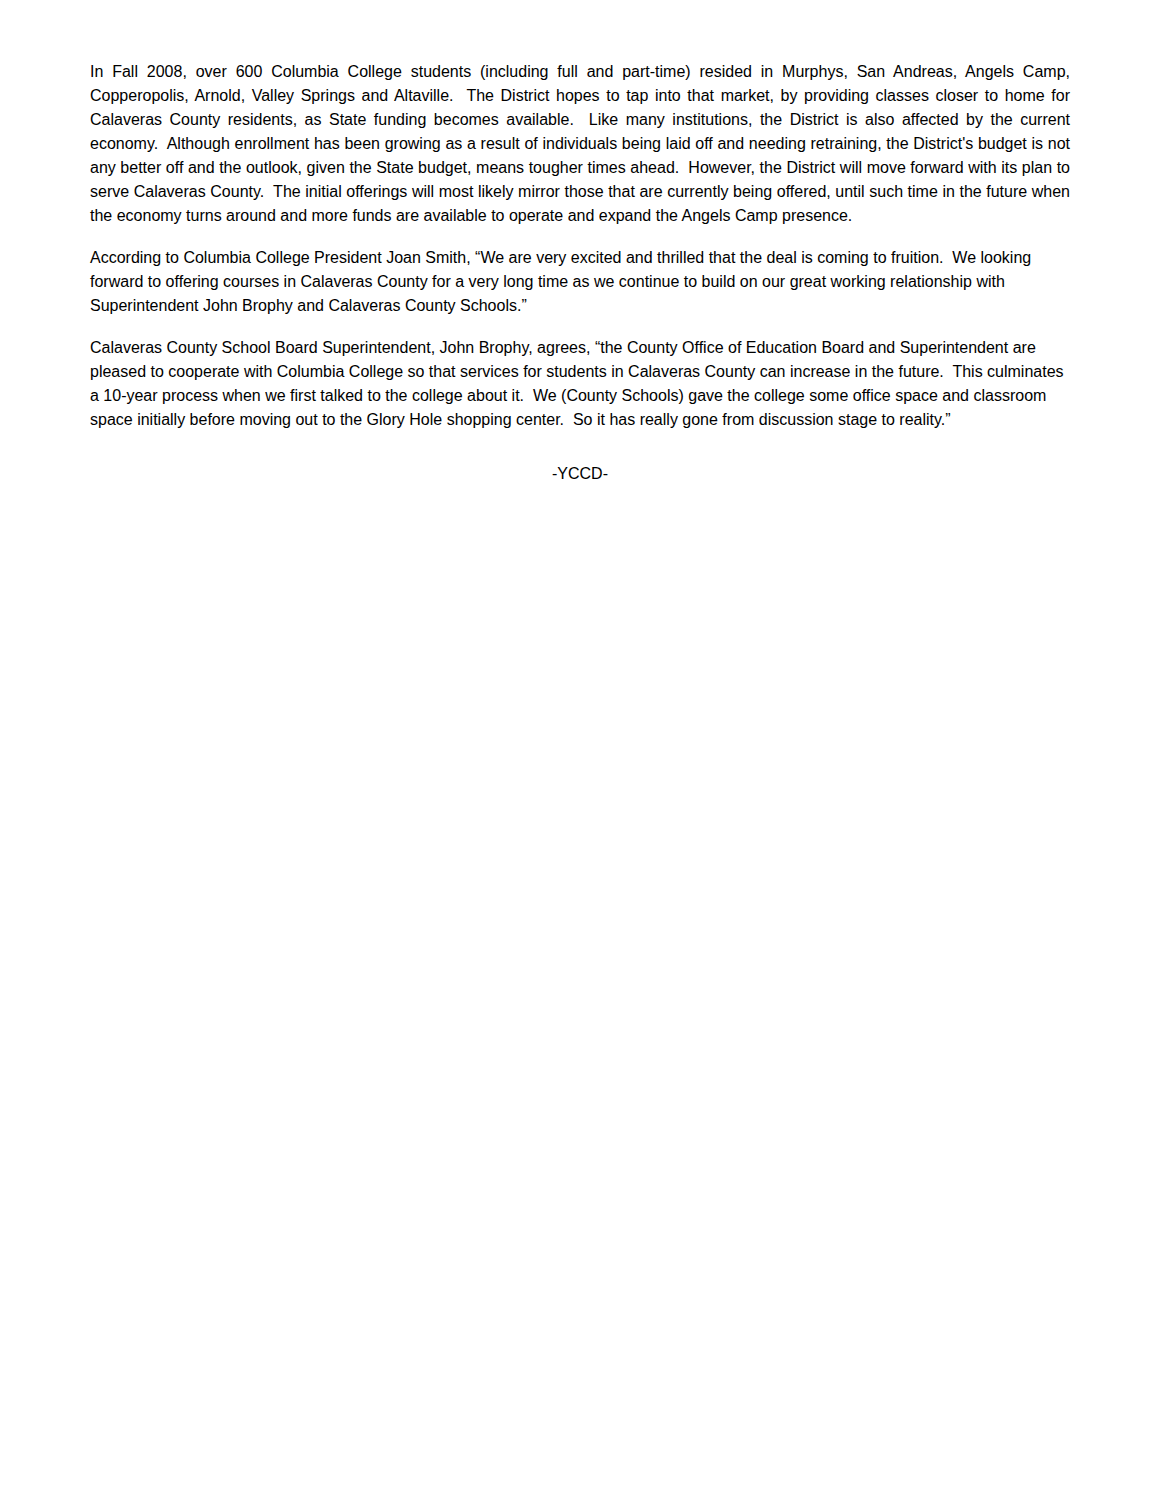In Fall 2008, over 600 Columbia College students (including full and part-time) resided in Murphys, San Andreas, Angels Camp, Copperopolis, Arnold, Valley Springs and Altaville. The District hopes to tap into that market, by providing classes closer to home for Calaveras County residents, as State funding becomes available. Like many institutions, the District is also affected by the current economy. Although enrollment has been growing as a result of individuals being laid off and needing retraining, the District's budget is not any better off and the outlook, given the State budget, means tougher times ahead. However, the District will move forward with its plan to serve Calaveras County. The initial offerings will most likely mirror those that are currently being offered, until such time in the future when the economy turns around and more funds are available to operate and expand the Angels Camp presence.
According to Columbia College President Joan Smith, “We are very excited and thrilled that the deal is coming to fruition. We looking forward to offering courses in Calaveras County for a very long time as we continue to build on our great working relationship with Superintendent John Brophy and Calaveras County Schools.”
Calaveras County School Board Superintendent, John Brophy, agrees, “the County Office of Education Board and Superintendent are pleased to cooperate with Columbia College so that services for students in Calaveras County can increase in the future. This culminates a 10-year process when we first talked to the college about it. We (County Schools) gave the college some office space and classroom space initially before moving out to the Glory Hole shopping center. So it has really gone from discussion stage to reality.”
-YCCD-